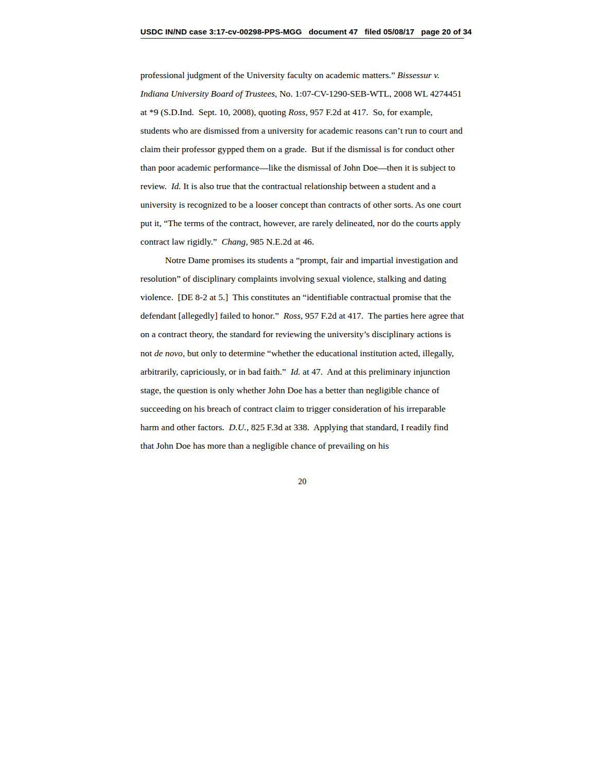USDC IN/ND case 3:17-cv-00298-PPS-MGG document 47 filed 05/08/17 page 20 of 34
professional judgment of the University faculty on academic matters.” Bissessur v. Indiana University Board of Trustees, No. 1:07-CV-1290-SEB-WTL, 2008 WL 4274451 at *9 (S.D.Ind. Sept. 10, 2008), quoting Ross, 957 F.2d at 417. So, for example, students who are dismissed from a university for academic reasons can’t run to court and claim their professor gypped them on a grade. But if the dismissal is for conduct other than poor academic performance—like the dismissal of John Doe—then it is subject to review. Id. It is also true that the contractual relationship between a student and a university is recognized to be a looser concept than contracts of other sorts. As one court put it, “The terms of the contract, however, are rarely delineated, nor do the courts apply contract law rigidly.” Chang, 985 N.E.2d at 46.
Notre Dame promises its students a “prompt, fair and impartial investigation and resolution” of disciplinary complaints involving sexual violence, stalking and dating violence. [DE 8-2 at 5.] This constitutes an “identifiable contractual promise that the defendant [allegedly] failed to honor.” Ross, 957 F.2d at 417. The parties here agree that on a contract theory, the standard for reviewing the university’s disciplinary actions is not de novo, but only to determine “whether the educational institution acted, illegally, arbitrarily, capriciously, or in bad faith.” Id. at 47. And at this preliminary injunction stage, the question is only whether John Doe has a better than negligible chance of succeeding on his breach of contract claim to trigger consideration of his irreparable harm and other factors. D.U., 825 F.3d at 338. Applying that standard, I readily find that John Doe has more than a negligible chance of prevailing on his
20